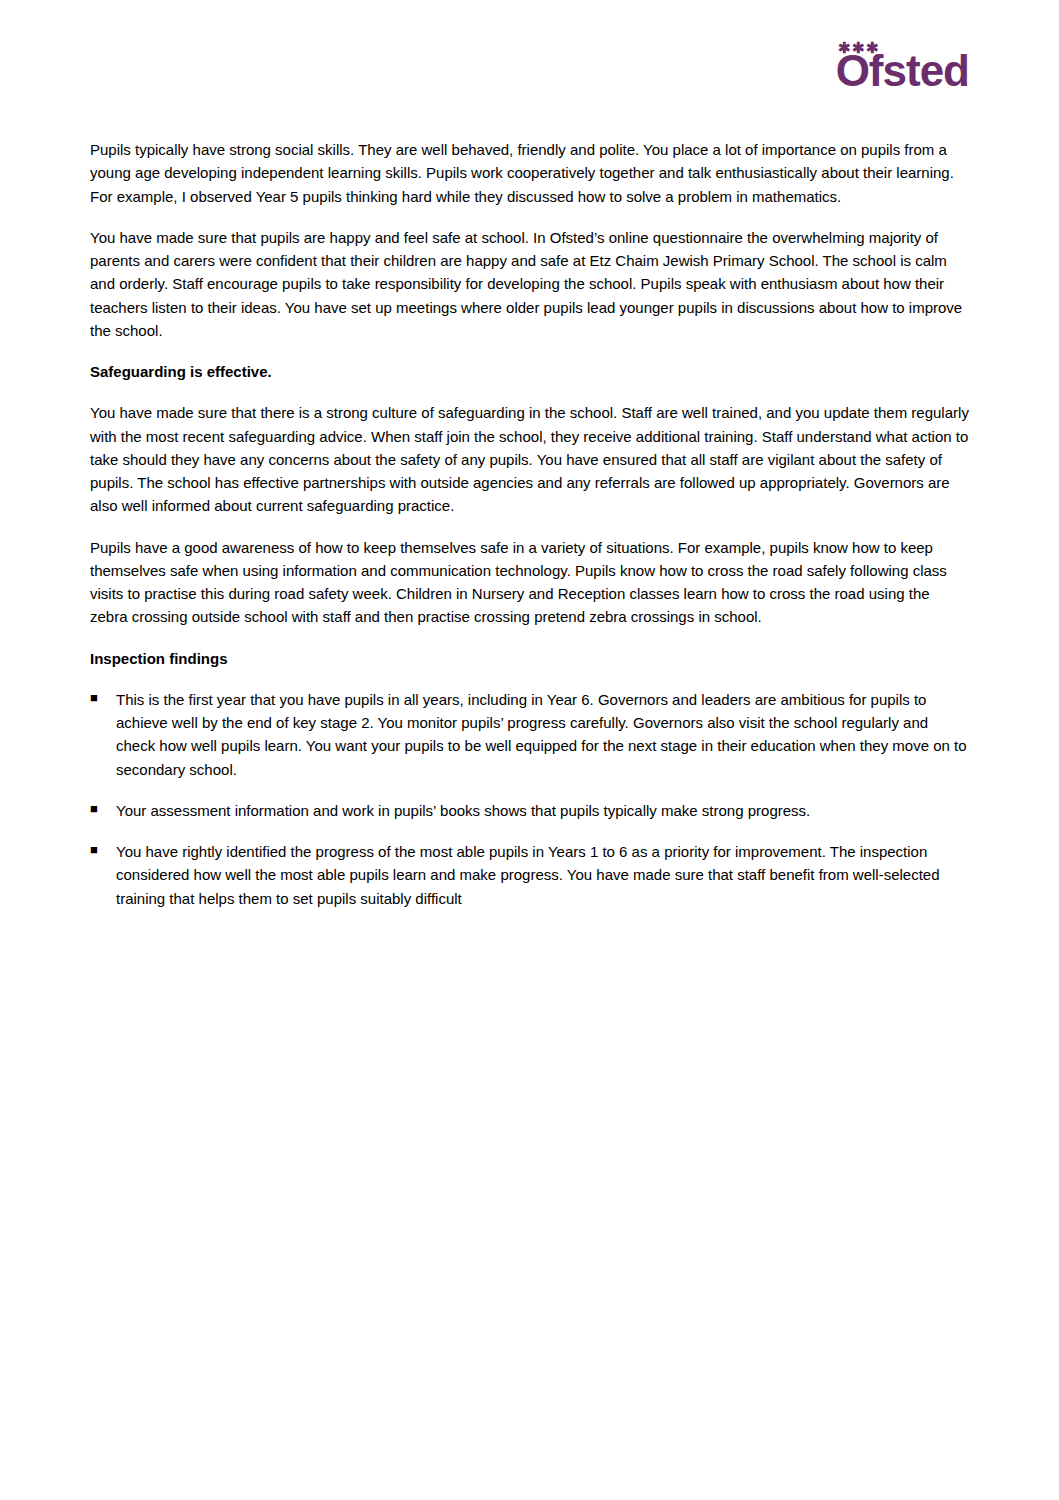✱✱✱ Ofsted
Pupils typically have strong social skills. They are well behaved, friendly and polite. You place a lot of importance on pupils from a young age developing independent learning skills. Pupils work cooperatively together and talk enthusiastically about their learning. For example, I observed Year 5 pupils thinking hard while they discussed how to solve a problem in mathematics.
You have made sure that pupils are happy and feel safe at school. In Ofsted’s online questionnaire the overwhelming majority of parents and carers were confident that their children are happy and safe at Etz Chaim Jewish Primary School. The school is calm and orderly. Staff encourage pupils to take responsibility for developing the school. Pupils speak with enthusiasm about how their teachers listen to their ideas. You have set up meetings where older pupils lead younger pupils in discussions about how to improve the school.
Safeguarding is effective.
You have made sure that there is a strong culture of safeguarding in the school. Staff are well trained, and you update them regularly with the most recent safeguarding advice. When staff join the school, they receive additional training. Staff understand what action to take should they have any concerns about the safety of any pupils. You have ensured that all staff are vigilant about the safety of pupils. The school has effective partnerships with outside agencies and any referrals are followed up appropriately. Governors are also well informed about current safeguarding practice.
Pupils have a good awareness of how to keep themselves safe in a variety of situations. For example, pupils know how to keep themselves safe when using information and communication technology. Pupils know how to cross the road safely following class visits to practise this during road safety week. Children in Nursery and Reception classes learn how to cross the road using the zebra crossing outside school with staff and then practise crossing pretend zebra crossings in school.
Inspection findings
This is the first year that you have pupils in all years, including in Year 6. Governors and leaders are ambitious for pupils to achieve well by the end of key stage 2. You monitor pupils’ progress carefully. Governors also visit the school regularly and check how well pupils learn. You want your pupils to be well equipped for the next stage in their education when they move on to secondary school.
Your assessment information and work in pupils’ books shows that pupils typically make strong progress.
You have rightly identified the progress of the most able pupils in Years 1 to 6 as a priority for improvement. The inspection considered how well the most able pupils learn and make progress. You have made sure that staff benefit from well-selected training that helps them to set pupils suitably difficult